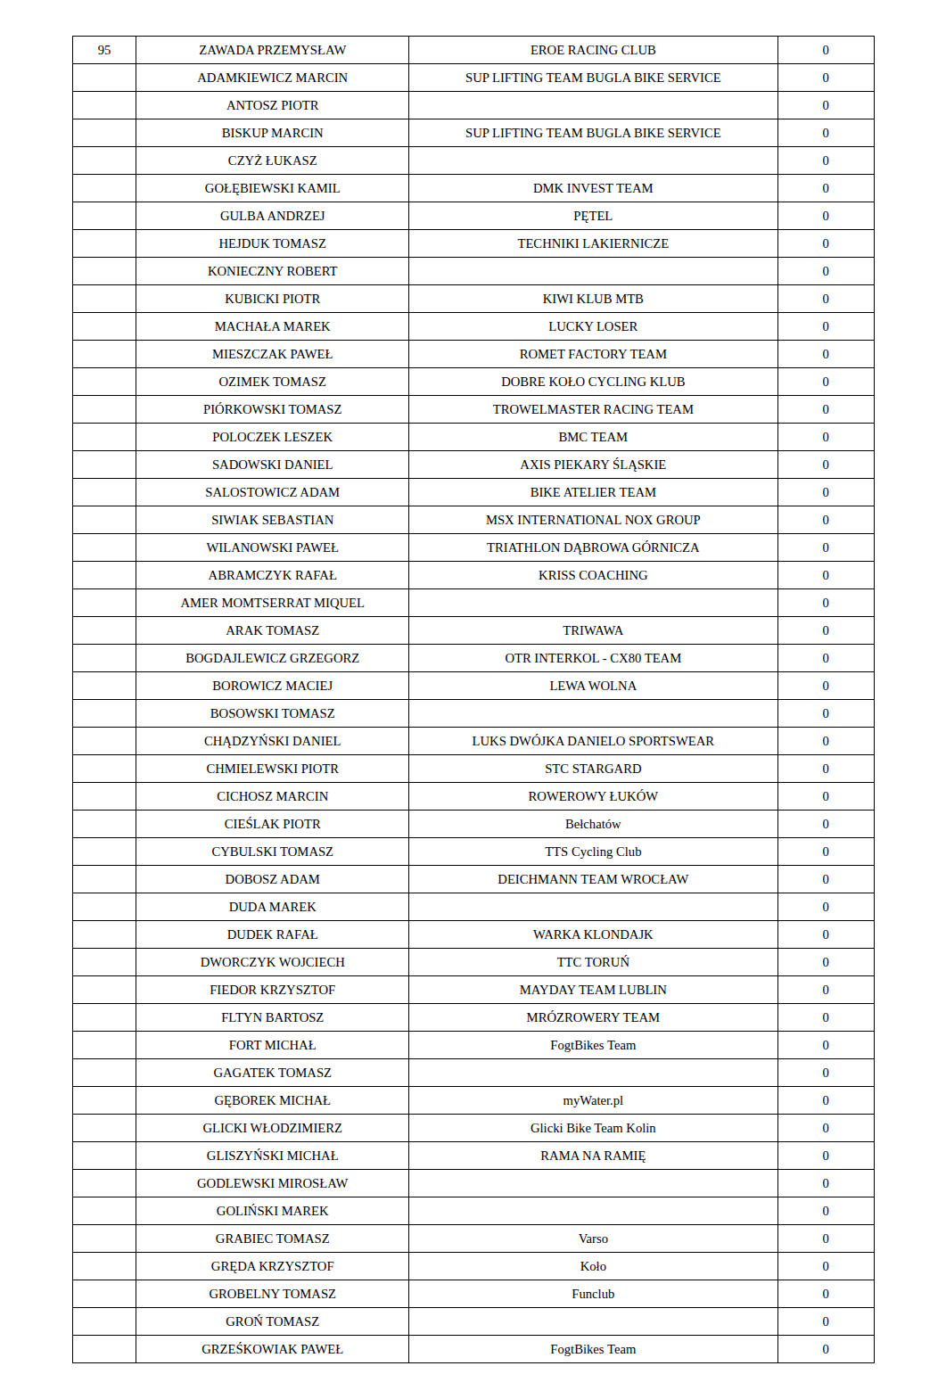| 95 | ZAWADA PRZEMYSŁAW | EROE RACING CLUB | 0 |
| | ADAMKIEWICZ MARCIN | SUP LIFTING TEAM BUGLA BIKE SERVICE | 0 |
| | ANTOSZ PIOTR | | 0 |
| | BISKUP MARCIN | SUP LIFTING TEAM BUGLA BIKE SERVICE | 0 |
| | CZYŻ ŁUKASZ | | 0 |
| | GOŁĘBIEWSKI KAMIL | DMK INVEST TEAM | 0 |
| | GULBA ANDRZEJ | PĘTEL | 0 |
| | HEJDUK TOMASZ | TECHNIKI LAKIERNICZE | 0 |
| | KONIECZNY ROBERT | | 0 |
| | KUBICKI PIOTR | KIWI KLUB MTB | 0 |
| | MACHAŁA MAREK | LUCKY LOSER | 0 |
| | MIESZCZAK PAWEŁ | ROMET FACTORY TEAM | 0 |
| | OZIMEK TOMASZ | DOBRE KOŁO CYCLING KLUB | 0 |
| | PIÓRKOWSKI TOMASZ | TROWELMASTER RACING TEAM | 0 |
| | POLOCZEK LESZEK | BMC TEAM | 0 |
| | SADOWSKI DANIEL | AXIS PIEKARY ŚLĄSKIE | 0 |
| | SALOSTOWICZ ADAM | BIKE ATELIER TEAM | 0 |
| | SIWIAK SEBASTIAN | MSX INTERNATIONAL NOX GROUP | 0 |
| | WILANOWSKI PAWEŁ | TRIATHLON DĄBROWA GÓRNICZA | 0 |
| | ABRAMCZYK RAFAŁ | KRISS COACHING | 0 |
| | AMER MOMTSERRAT MIQUEL | | 0 |
| | ARAK TOMASZ | TRIWAWA | 0 |
| | BOGDAJLEWICZ GRZEGORZ | OTR INTERKOL - CX80 TEAM | 0 |
| | BOROWICZ MACIEJ | LEWA WOLNA | 0 |
| | BOSOWSKI TOMASZ | | 0 |
| | CHĄDZYŃSKI DANIEL | LUKS DWÓJKA DANIELO SPORTSWEAR | 0 |
| | CHMIELEWSKI PIOTR | STC STARGARD | 0 |
| | CICHOSZ MARCIN | ROWEROWY ŁUKÓW | 0 |
| | CIEŚLAK PIOTR | Bełchatów | 0 |
| | CYBULSKI TOMASZ | TTS Cycling Club | 0 |
| | DOBOSZ ADAM | DEICHMANN TEAM WROCŁAW | 0 |
| | DUDA MAREK | | 0 |
| | DUDEK RAFAŁ | WARKA KLONDAJK | 0 |
| | DWORCZYK WOJCIECH | TTC TORUŃ | 0 |
| | FIEDOR KRZYSZTOF | MAYDAY TEAM LUBLIN | 0 |
| | FLTYN BARTOSZ | MRÓZROWERY TEAM | 0 |
| | FORT MICHAŁ | FogtBikes Team | 0 |
| | GAGATEK TOMASZ | | 0 |
| | GĘBOREK MICHAŁ | myWater.pl | 0 |
| | GLICKI WŁODZIMIERZ | Glicki Bike Team Kolin | 0 |
| | GLISZYŃSKI MICHAŁ | RAMA NA RAMIĘ | 0 |
| | GODLEWSKI MIROSŁAW | | 0 |
| | GOLIŃSKI MAREK | | 0 |
| | GRABIEC TOMASZ | Varso | 0 |
| | GRĘDA KRZYSZTOF | Koło | 0 |
| | GROBELNY TOMASZ | Funclub | 0 |
| | GROŃ TOMASZ | | 0 |
| | GRZEŚKOWIAK PAWEŁ | FogtBikes Team | 0 |